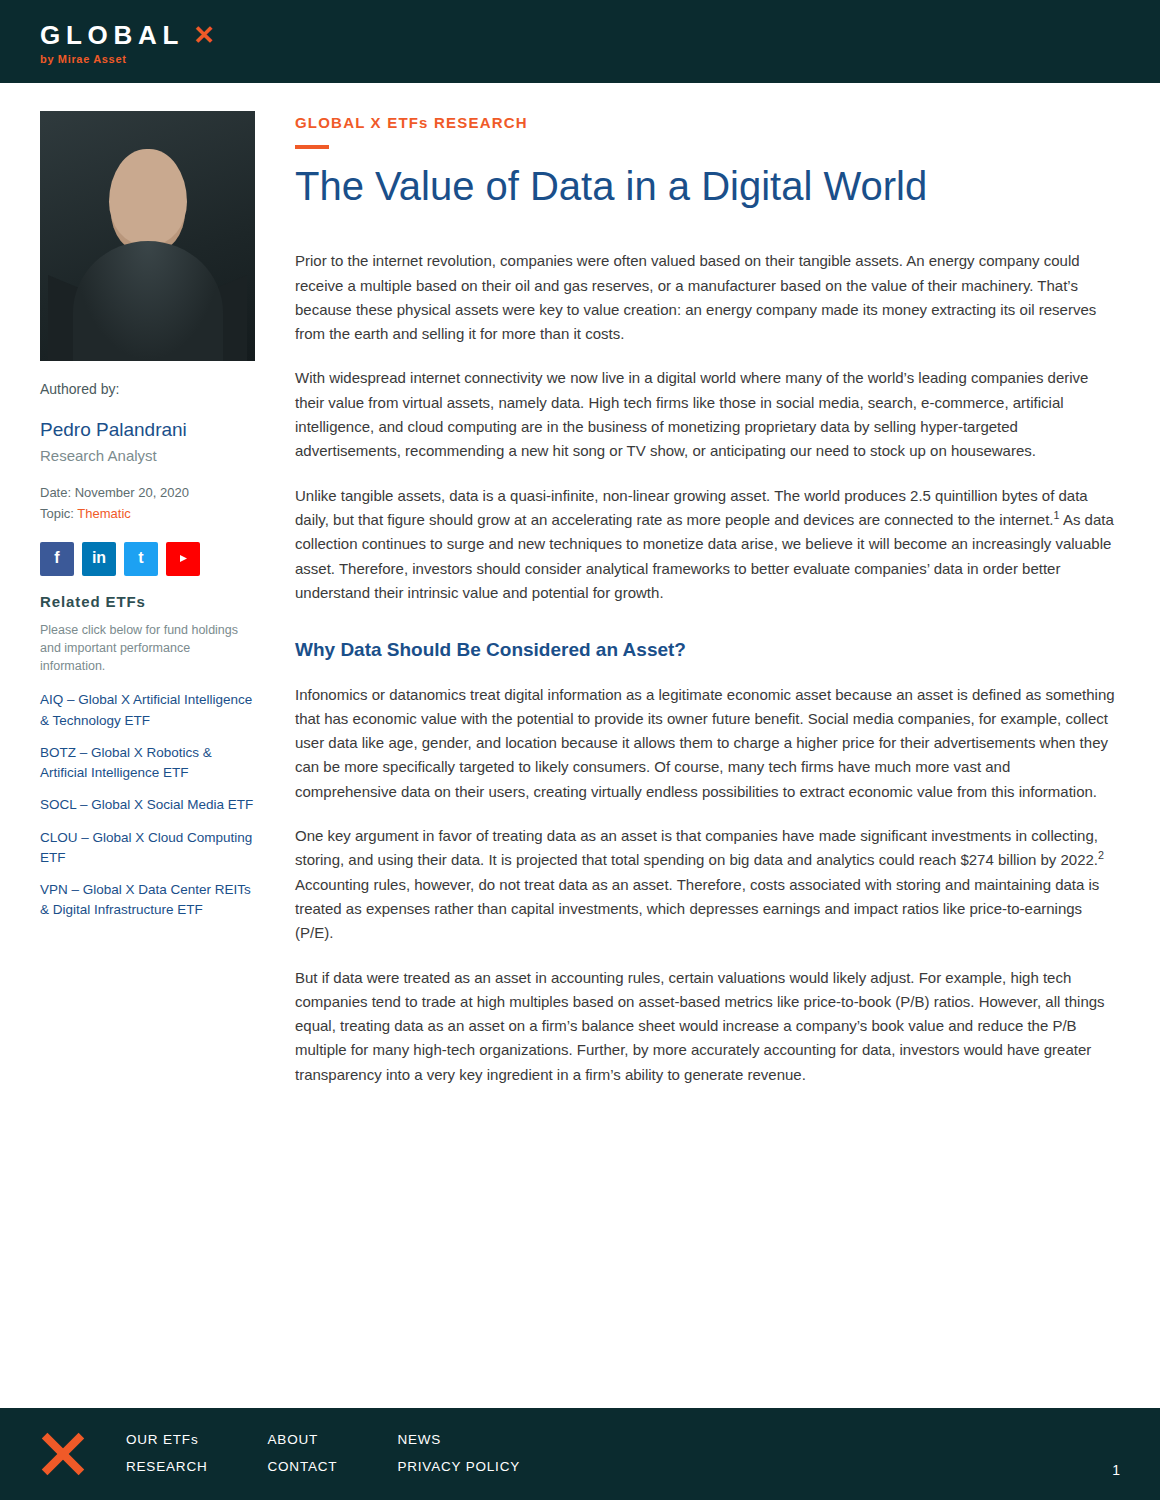GLOBAL ✕
by Mirae Asset
Authored by:
Pedro Palandrani
Research Analyst
Date: November 20, 2020
Topic: Thematic
f in t
Related ETFs
Please click below for fund holdings and important performance information.
AIQ – Global X Artificial Intelligence & Technology ETF
BOTZ – Global X Robotics & Artificial Intelligence ETF
SOCL – Global X Social Media ETF
CLOU – Global X Cloud Computing ETF
VPN – Global X Data Center REITs & Digital Infrastructure ETF
GLOBAL X ETFs RESEARCH
The Value of Data in a Digital World
Prior to the internet revolution, companies were often valued based on their tangible assets. An energy company could receive a multiple based on their oil and gas reserves, or a manufacturer based on the value of their machinery. That’s because these physical assets were key to value creation: an energy company made its money extracting its oil reserves from the earth and selling it for more than it costs.
With widespread internet connectivity we now live in a digital world where many of the world’s leading companies derive their value from virtual assets, namely data. High tech firms like those in social media, search, e-commerce, artificial intelligence, and cloud computing are in the business of monetizing proprietary data by selling hyper-targeted advertisements, recommending a new hit song or TV show, or anticipating our need to stock up on housewares.
Unlike tangible assets, data is a quasi-infinite, non-linear growing asset. The world produces 2.5 quintillion bytes of data daily, but that figure should grow at an accelerating rate as more people and devices are connected to the internet.1 As data collection continues to surge and new techniques to monetize data arise, we believe it will become an increasingly valuable asset. Therefore, investors should consider analytical frameworks to better evaluate companies’ data in order better understand their intrinsic value and potential for growth.
Why Data Should Be Considered an Asset?
Infonomics or datanomics treat digital information as a legitimate economic asset because an asset is defined as something that has economic value with the potential to provide its owner future benefit. Social media companies, for example, collect user data like age, gender, and location because it allows them to charge a higher price for their advertisements when they can be more specifically targeted to likely consumers. Of course, many tech firms have much more vast and comprehensive data on their users, creating virtually endless possibilities to extract economic value from this information.
One key argument in favor of treating data as an asset is that companies have made significant investments in collecting, storing, and using their data. It is projected that total spending on big data and analytics could reach $274 billion by 2022.2 Accounting rules, however, do not treat data as an asset. Therefore, costs associated with storing and maintaining data is treated as expenses rather than capital investments, which depresses earnings and impact ratios like price-to-earnings (P/E).
But if data were treated as an asset in accounting rules, certain valuations would likely adjust. For example, high tech companies tend to trade at high multiples based on asset-based metrics like price-to-book (P/B) ratios. However, all things equal, treating data as an asset on a firm’s balance sheet would increase a company’s book value and reduce the P/B multiple for many high-tech organizations. Further, by more accurately accounting for data, investors would have greater transparency into a very key ingredient in a firm’s ability to generate revenue.
OUR ETFs ABOUT NEWS RESEARCH CONTACT PRIVACY POLICY 1